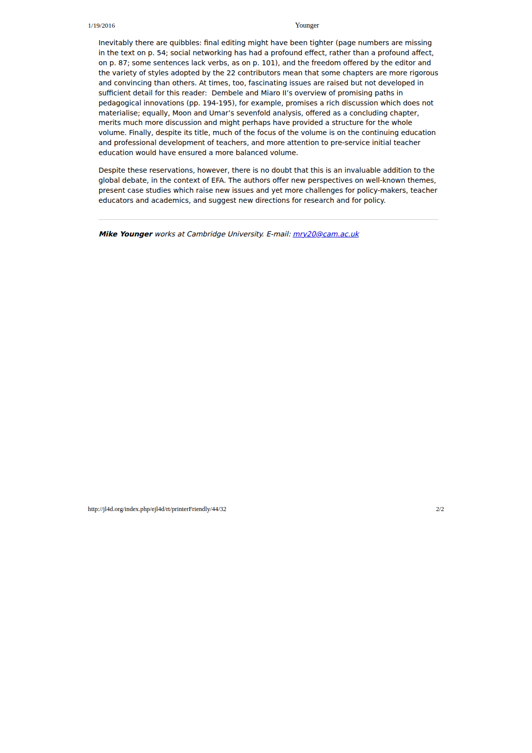1/19/2016 Younger
Inevitably there are quibbles: final editing might have been tighter (page numbers are missing in the text on p. 54; social networking has had a profound effect, rather than a profound affect, on p. 87; some sentences lack verbs, as on p. 101), and the freedom offered by the editor and the variety of styles adopted by the 22 contributors mean that some chapters are more rigorous and convincing than others. At times, too, fascinating issues are raised but not developed in sufficient detail for this reader: Dembele and Miaro II’s overview of promising paths in pedagogical innovations (pp. 194-195), for example, promises a rich discussion which does not materialise; equally, Moon and Umar’s sevenfold analysis, offered as a concluding chapter, merits much more discussion and might perhaps have provided a structure for the whole volume. Finally, despite its title, much of the focus of the volume is on the continuing education and professional development of teachers, and more attention to pre-service initial teacher education would have ensured a more balanced volume.
Despite these reservations, however, there is no doubt that this is an invaluable addition to the global debate, in the context of EFA. The authors offer new perspectives on well-known themes, present case studies which raise new issues and yet more challenges for policy-makers, teacher educators and academics, and suggest new directions for research and for policy.
Mike Younger works at Cambridge University. E-mail: mry20@cam.ac.uk
http://jl4d.org/index.php/ejl4d/rt/printerFriendly/44/32 2/2